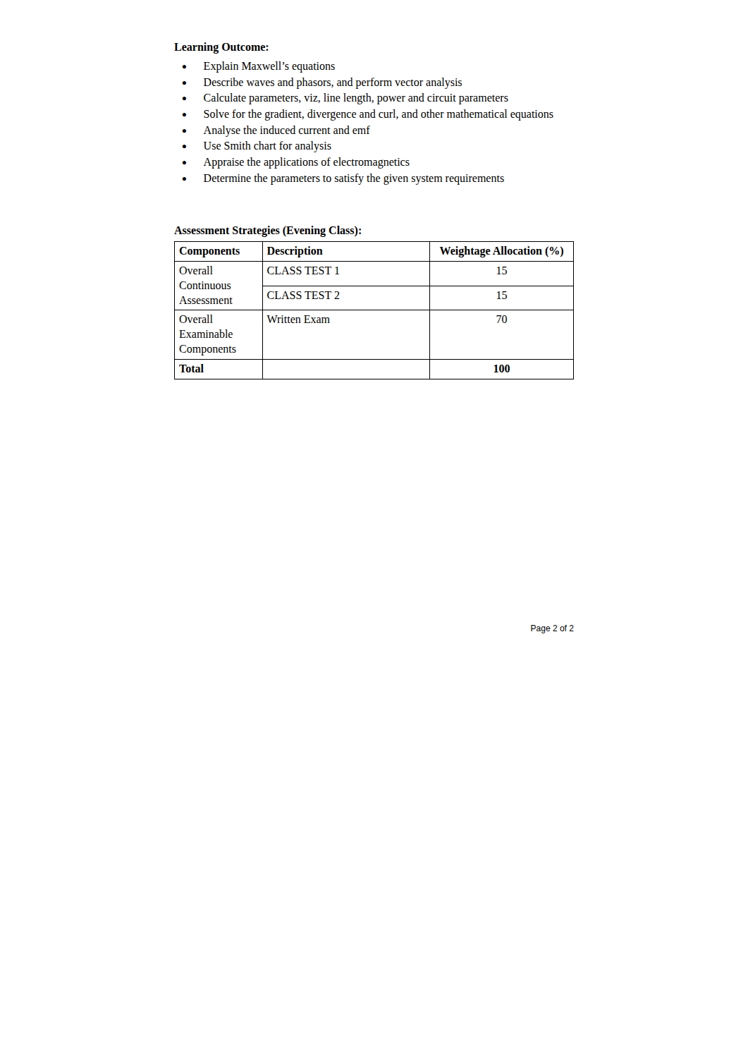Learning Outcome:
Explain Maxwell’s equations
Describe waves and phasors, and perform vector analysis
Calculate parameters, viz, line length, power and circuit parameters
Solve for the gradient, divergence and curl, and other mathematical equations
Analyse the induced current and emf
Use Smith chart for analysis
Appraise the applications of electromagnetics
Determine the parameters to satisfy the given system requirements
Assessment Strategies (Evening Class):
| Components | Description | Weightage Allocation (%) |
| --- | --- | --- |
| Overall Continuous Assessment | CLASS TEST 1 | 15 |
| CLASS TEST 2 | 15 |
| Overall Examinable Components | Written Exam | 70 |
| Total | | 100 |
Page 2 of 2